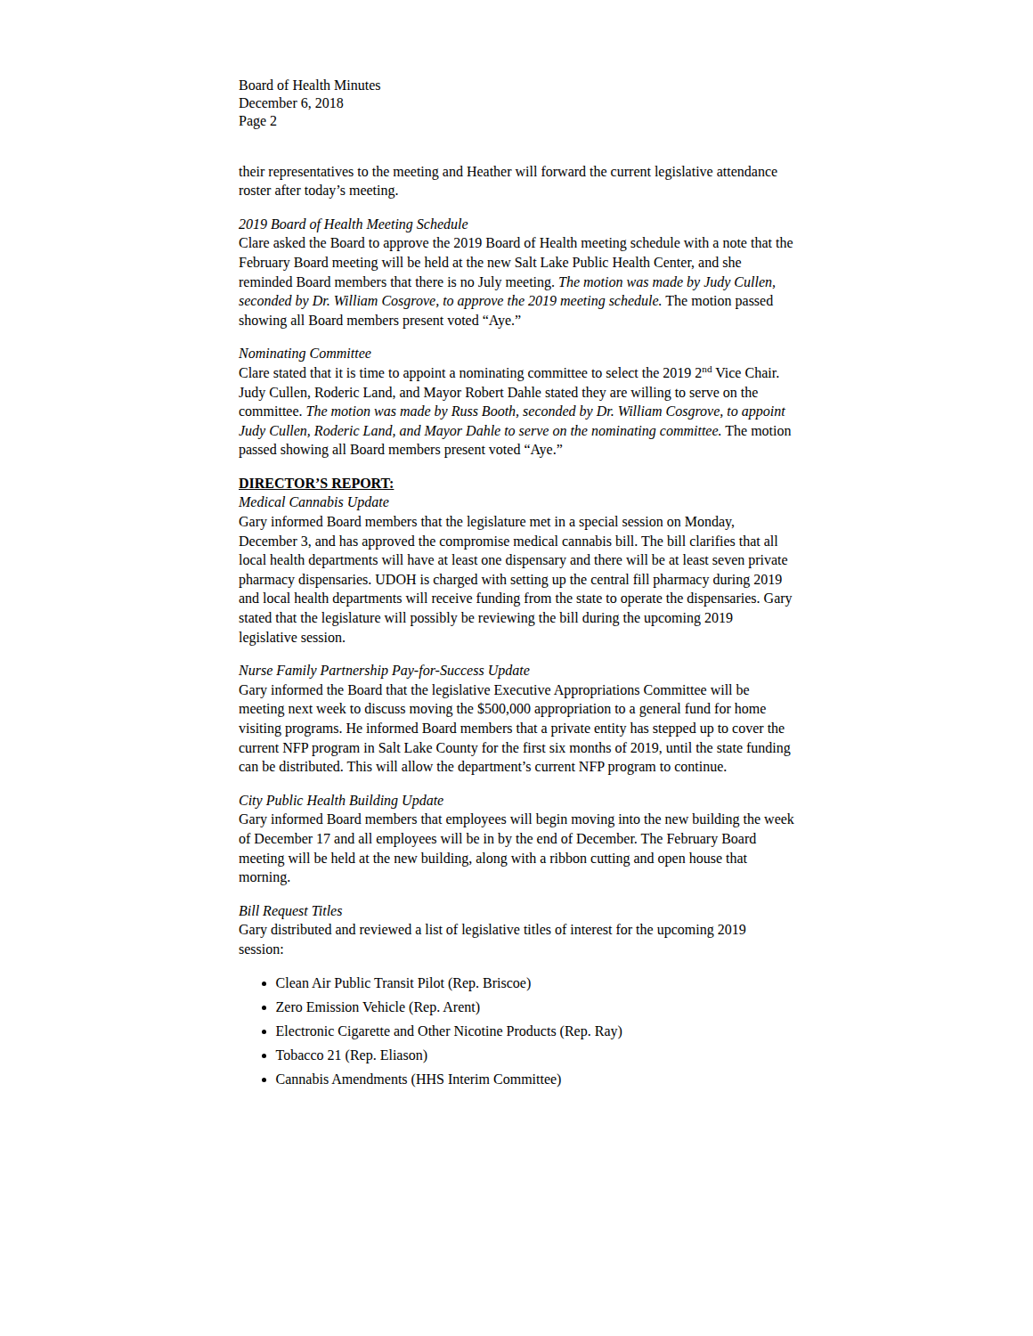Board of Health Minutes
December 6, 2018
Page 2
their representatives to the meeting and Heather will forward the current legislative attendance roster after today’s meeting.
2019 Board of Health Meeting Schedule
Clare asked the Board to approve the 2019 Board of Health meeting schedule with a note that the February Board meeting will be held at the new Salt Lake Public Health Center, and she reminded Board members that there is no July meeting. The motion was made by Judy Cullen, seconded by Dr. William Cosgrove, to approve the 2019 meeting schedule. The motion passed showing all Board members present voted “Aye.”
Nominating Committee
Clare stated that it is time to appoint a nominating committee to select the 2019 2nd Vice Chair. Judy Cullen, Roderic Land, and Mayor Robert Dahle stated they are willing to serve on the committee. The motion was made by Russ Booth, seconded by Dr. William Cosgrove, to appoint Judy Cullen, Roderic Land, and Mayor Dahle to serve on the nominating committee. The motion passed showing all Board members present voted “Aye.”
DIRECTOR’S REPORT:
Medical Cannabis Update
Gary informed Board members that the legislature met in a special session on Monday, December 3, and has approved the compromise medical cannabis bill. The bill clarifies that all local health departments will have at least one dispensary and there will be at least seven private pharmacy dispensaries. UDOH is charged with setting up the central fill pharmacy during 2019 and local health departments will receive funding from the state to operate the dispensaries. Gary stated that the legislature will possibly be reviewing the bill during the upcoming 2019 legislative session.
Nurse Family Partnership Pay-for-Success Update
Gary informed the Board that the legislative Executive Appropriations Committee will be meeting next week to discuss moving the $500,000 appropriation to a general fund for home visiting programs. He informed Board members that a private entity has stepped up to cover the current NFP program in Salt Lake County for the first six months of 2019, until the state funding can be distributed. This will allow the department’s current NFP program to continue.
City Public Health Building Update
Gary informed Board members that employees will begin moving into the new building the week of December 17 and all employees will be in by the end of December. The February Board meeting will be held at the new building, along with a ribbon cutting and open house that morning.
Bill Request Titles
Gary distributed and reviewed a list of legislative titles of interest for the upcoming 2019 session:
Clean Air Public Transit Pilot (Rep. Briscoe)
Zero Emission Vehicle (Rep. Arent)
Electronic Cigarette and Other Nicotine Products (Rep. Ray)
Tobacco 21 (Rep. Eliason)
Cannabis Amendments (HHS Interim Committee)